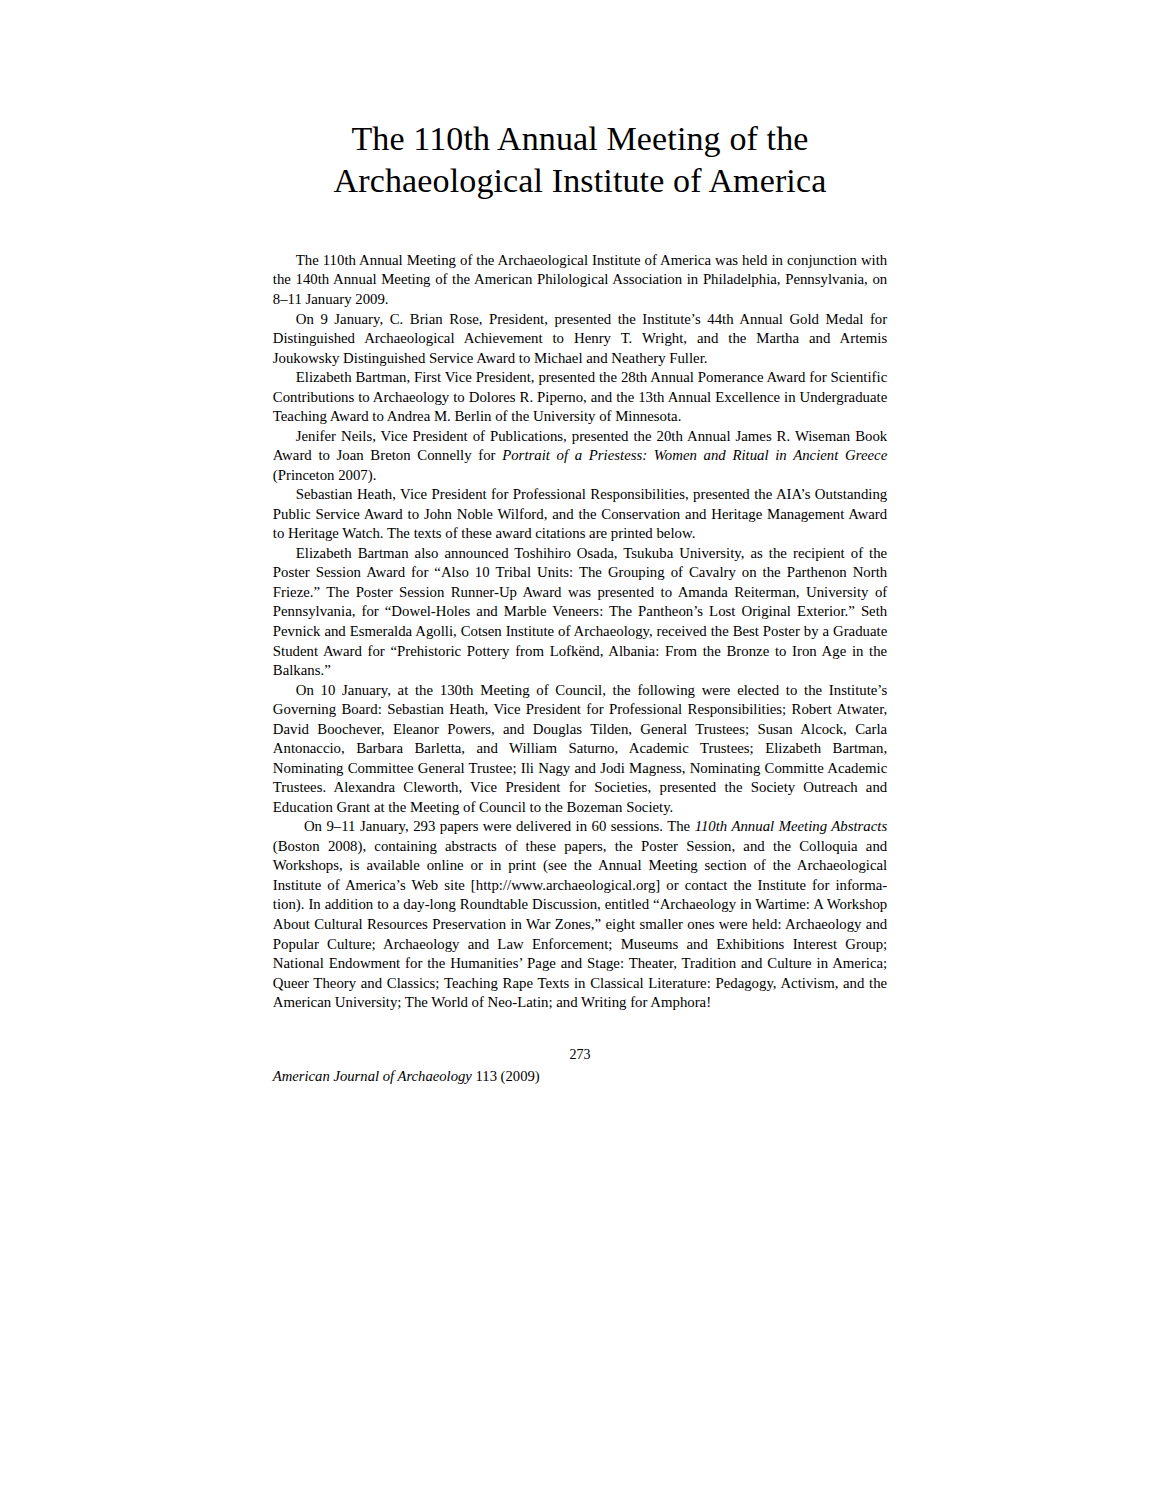The 110th Annual Meeting of the
Archaeological Institute of America
The 110th Annual Meeting of the Archaeological Institute of America was held in conjunction with the 140th Annual Meeting of the American Philological Association in Philadelphia, Pennsylvania, on 8–11 January 2009.
On 9 January, C. Brian Rose, President, presented the Institute’s 44th Annual Gold Medal for Distinguished Archaeological Achievement to Henry T. Wright, and the Martha and Artemis Joukowsky Distinguished Service Award to Michael and Neathery Fuller.
Elizabeth Bartman, First Vice President, presented the 28th Annual Pomerance Award for Scientific Contributions to Archaeology to Dolores R. Piperno, and the 13th Annual Excellence in Undergraduate Teaching Award to Andrea M. Berlin of the University of Minnesota.
Jenifer Neils, Vice President of Publications, presented the 20th Annual James R. Wiseman Book Award to Joan Breton Connelly for Portrait of a Priestess: Women and Ritual in Ancient Greece (Princeton 2007).
Sebastian Heath, Vice President for Professional Responsibilities, presented the AIA’s Outstanding Public Service Award to John Noble Wilford, and the Conservation and Heritage Management Award to Heritage Watch. The texts of these award citations are printed below.
Elizabeth Bartman also announced Toshihiro Osada, Tsukuba University, as the recipient of the Poster Session Award for “Also 10 Tribal Units: The Grouping of Cavalry on the Parthenon North Frieze.” The Poster Session Runner-Up Award was presented to Amanda Reiterman, University of Pennsylvania, for “Dowel-Holes and Marble Veneers: The Pantheon’s Lost Original Exterior.” Seth Pevnick and Esmeralda Agolli, Cotsen Institute of Archaeology, received the Best Poster by a Graduate Student Award for “Prehistoric Pottery from Lofkënd, Albania: From the Bronze to Iron Age in the Balkans.”
On 10 January, at the 130th Meeting of Council, the following were elected to the Institute’s Governing Board: Sebastian Heath, Vice President for Professional Responsibilities; Robert Atwater, David Boochever, Eleanor Powers, and Douglas Tilden, General Trustees; Susan Alcock, Carla Antonaccio, Barbara Barletta, and William Saturno, Academic Trustees; Elizabeth Bartman, Nominating Committee General Trustee; Ili Nagy and Jodi Magness, Nominating Committe Academic Trustees. Alexandra Cleworth, Vice President for Societies, presented the Society Outreach and Education Grant at the Meeting of Council to the Bozeman Society.
On 9–11 January, 293 papers were delivered in 60 sessions. The 110th Annual Meeting Abstracts (Boston 2008), containing abstracts of these papers, the Poster Session, and the Colloquia and Workshops, is available online or in print (see the Annual Meeting section of the Archaeological Institute of America’s Web site [http://www.archaeological.org] or contact the Institute for information). In addition to a day-long Roundtable Discussion, entitled “Archaeology in Wartime: A Workshop About Cultural Resources Preservation in War Zones,” eight smaller ones were held: Archaeology and Popular Culture; Archaeology and Law Enforcement; Museums and Exhibitions Interest Group; National Endowment for the Humanities’ Page and Stage: Theater, Tradition and Culture in America; Queer Theory and Classics; Teaching Rape Texts in Classical Literature: Pedagogy, Activism, and the American University; The World of Neo-Latin; and Writing for Amphora!
273
American Journal of Archaeology 113 (2009)